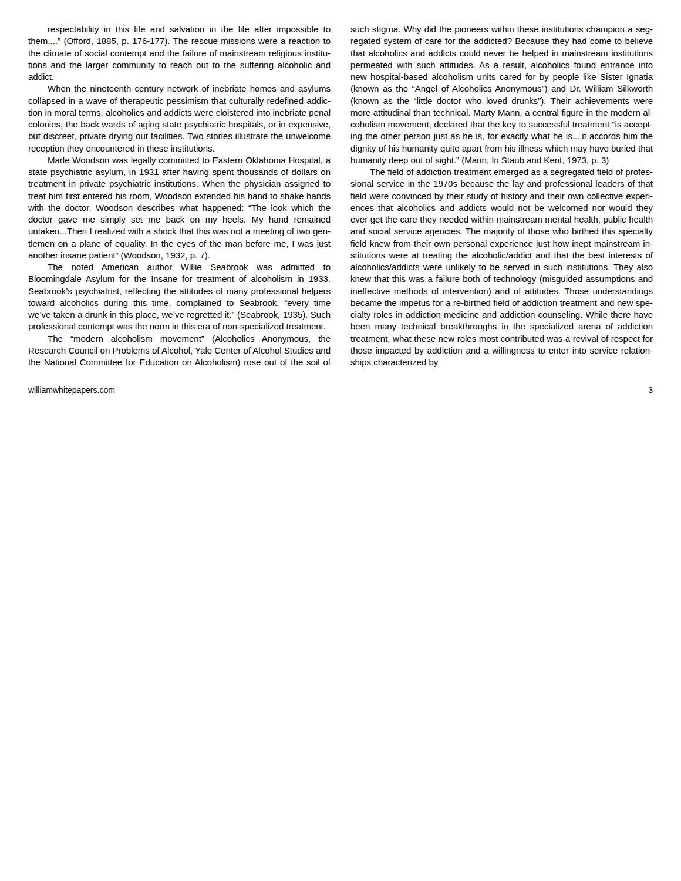respectability in this life and salvation in the life after impossible to them....” (Offord, 1885, p. 176-177). The rescue missions were a reaction to the climate of social contempt and the failure of mainstream religious institutions and the larger community to reach out to the suffering alcoholic and addict.
When the nineteenth century network of inebriate homes and asylums collapsed in a wave of therapeutic pessimism that culturally redefined addiction in moral terms, alcoholics and addicts were cloistered into inebriate penal colonies, the back wards of aging state psychiatric hospitals, or in expensive, but discreet, private drying out facilities. Two stories illustrate the unwelcome reception they encountered in these institutions.
Marle Woodson was legally committed to Eastern Oklahoma Hospital, a state psychiatric asylum, in 1931 after having spent thousands of dollars on treatment in private psychiatric institutions. When the physician assigned to treat him first entered his room, Woodson extended his hand to shake hands with the doctor. Woodson describes what happened: “The look which the doctor gave me simply set me back on my heels. My hand remained untaken...Then I realized with a shock that this was not a meeting of two gentlemen on a plane of equality. In the eyes of the man before me, I was just another insane patient” (Woodson, 1932, p. 7).
The noted American author Willie Seabrook was admitted to Bloomingdale Asylum for the Insane for treatment of alcoholism in 1933. Seabrook’s psychiatrist, reflecting the attitudes of many professional helpers toward alcoholics during this time, complained to Seabrook, “every time we’ve taken a drunk in this place, we’ve regretted it.” (Seabrook, 1935). Such professional contempt was the norm in this era of non-specialized treatment.
The “modern alcoholism movement” (Alcoholics Anonymous, the Research Council on Problems of Alcohol, Yale Center of Alcohol Studies and the National Committee for Education on Alcoholism) rose out of the soil of such stigma. Why did the pioneers within these institutions champion a segregated system of care for the addicted? Because they had come to believe that alcoholics and addicts could never be helped in mainstream institutions permeated with such attitudes. As a result, alcoholics found entrance into new hospital-based alcoholism units cared for by people like Sister Ignatia (known as the “Angel of Alcoholics Anonymous”) and Dr. William Silkworth (known as the “little doctor who loved drunks”). Their achievements were more attitudinal than technical. Marty Mann, a central figure in the modern alcoholism movement, declared that the key to successful treatment “is accepting the other person just as he is, for exactly what he is....it accords him the dignity of his humanity quite apart from his illness which may have buried that humanity deep out of sight.” (Mann, In Staub and Kent, 1973, p. 3)
The field of addiction treatment emerged as a segregated field of professional service in the 1970s because the lay and professional leaders of that field were convinced by their study of history and their own collective experiences that alcoholics and addicts would not be welcomed nor would they ever get the care they needed within mainstream mental health, public health and social service agencies. The majority of those who birthed this specialty field knew from their own personal experience just how inept mainstream institutions were at treating the alcoholic/addict and that the best interests of alcoholics/addicts were unlikely to be served in such institutions. They also knew that this was a failure both of technology (misguided assumptions and ineffective methods of intervention) and of attitudes. Those understandings became the impetus for a re-birthed field of addiction treatment and new specialty roles in addiction medicine and addiction counseling. While there have been many technical breakthroughs in the specialized arena of addiction treatment, what these new roles most contributed was a revival of respect for those impacted by addiction and a willingness to enter into service relationships characterized by
williamwhitepapers.com 3